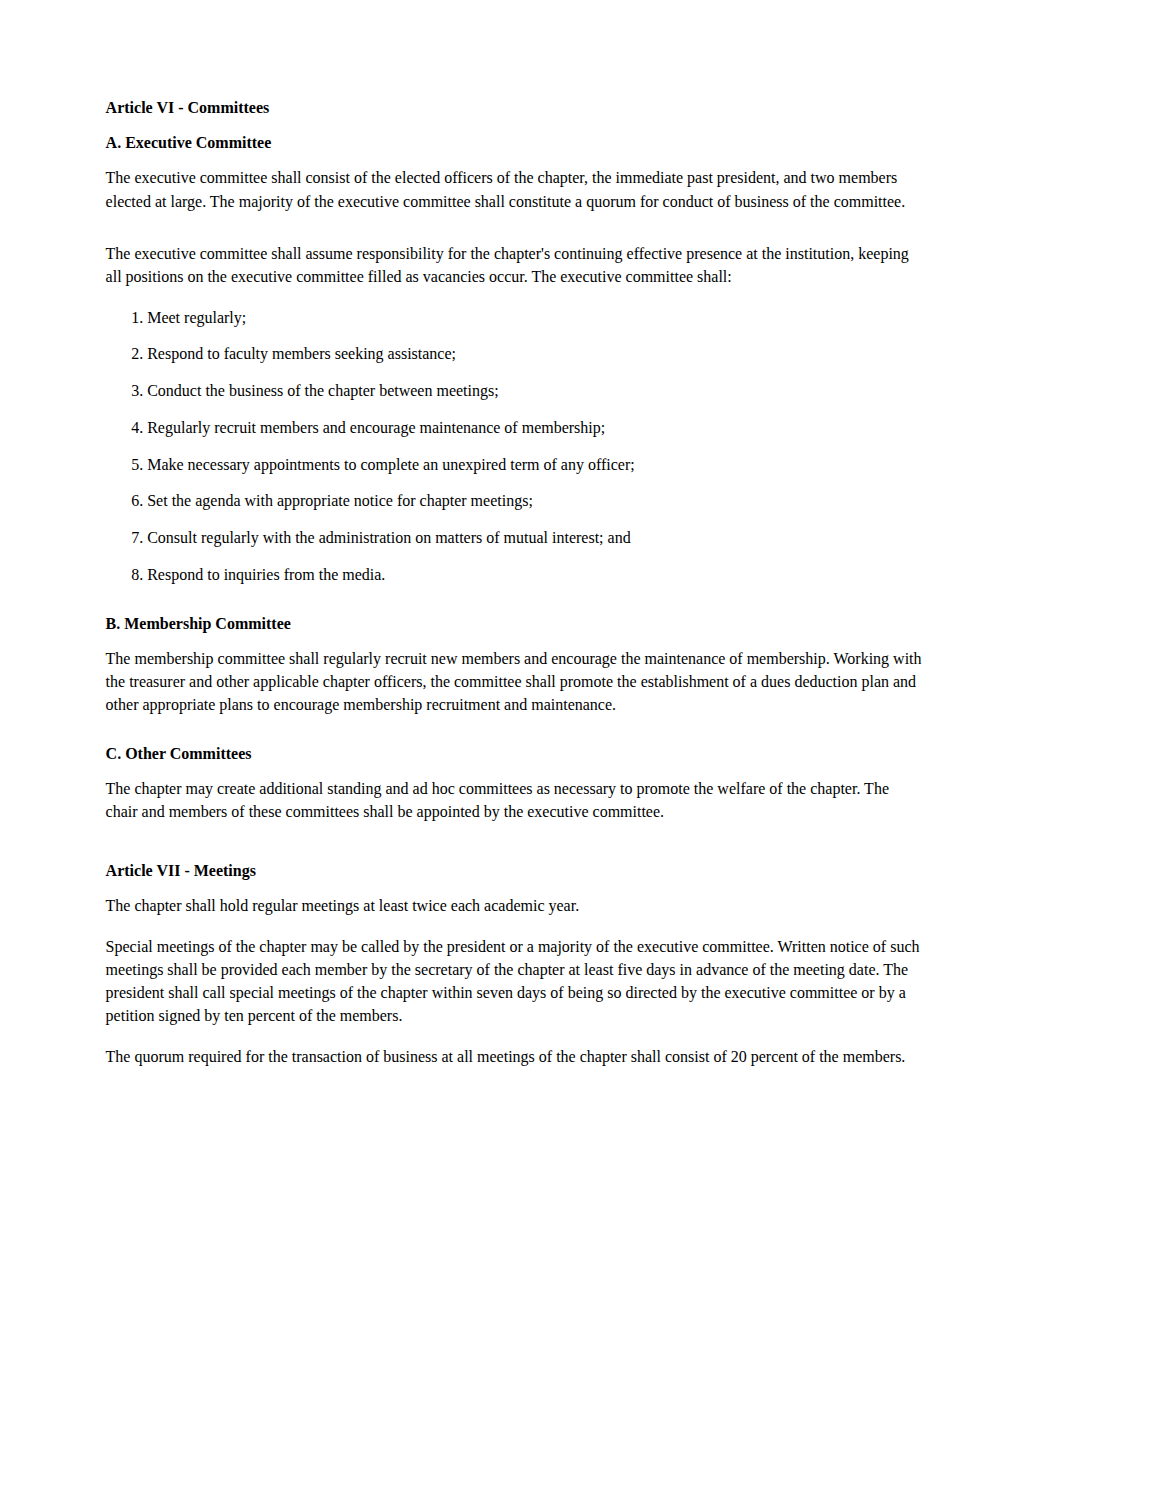Article VI - Committees
A. Executive Committee
The executive committee shall consist of the elected officers of the chapter, the immediate past president, and two members elected at large. The majority of the executive committee shall constitute a quorum for conduct of business of the committee.
The executive committee shall assume responsibility for the chapter's continuing effective presence at the institution, keeping all positions on the executive committee filled as vacancies occur. The executive committee shall:
Meet regularly;
Respond to faculty members seeking assistance;
Conduct the business of the chapter between meetings;
Regularly recruit members and encourage maintenance of membership;
Make necessary appointments to complete an unexpired term of any officer;
Set the agenda with appropriate notice for chapter meetings;
Consult regularly with the administration on matters of mutual interest; and
Respond to inquiries from the media.
B. Membership Committee
The membership committee shall regularly recruit new members and encourage the maintenance of membership. Working with the treasurer and other applicable chapter officers, the committee shall promote the establishment of a dues deduction plan and other appropriate plans to encourage membership recruitment and maintenance.
C. Other Committees
The chapter may create additional standing and ad hoc committees as necessary to promote the welfare of the chapter. The chair and members of these committees shall be appointed by the executive committee.
Article VII - Meetings
The chapter shall hold regular meetings at least twice each academic year.
Special meetings of the chapter may be called by the president or a majority of the executive committee. Written notice of such meetings shall be provided each member by the secretary of the chapter at least five days in advance of the meeting date. The president shall call special meetings of the chapter within seven days of being so directed by the executive committee or by a petition signed by ten percent of the members.
The quorum required for the transaction of business at all meetings of the chapter shall consist of 20 percent of the members.